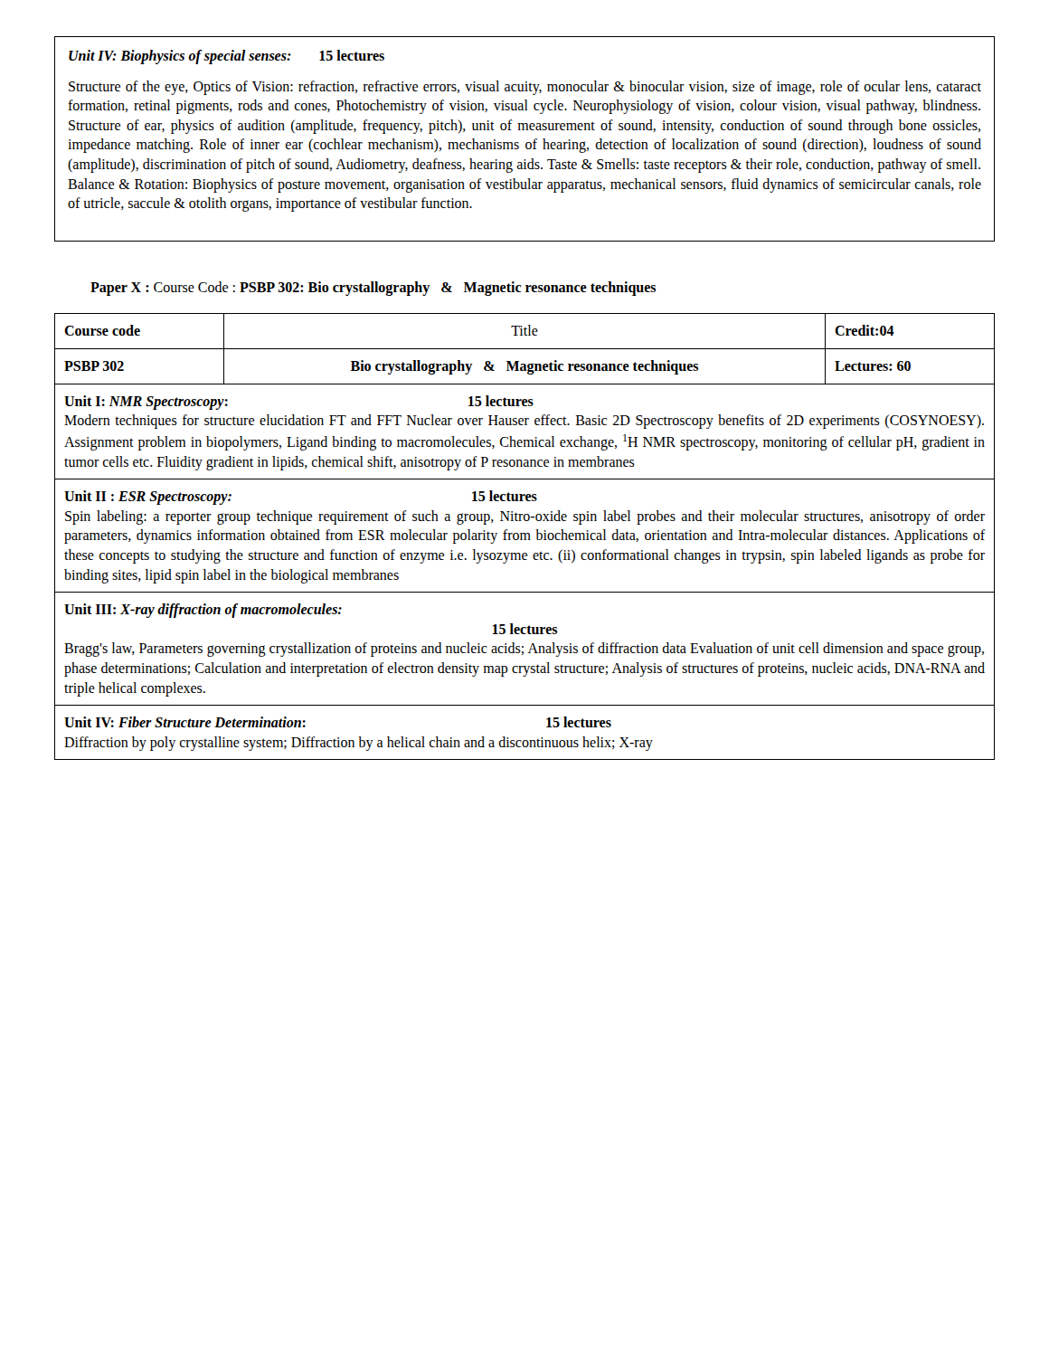Unit IV: Biophysics of special senses:15 lectures
Structure of the eye, Optics of Vision: refraction, refractive errors, visual acuity, monocular & binocular vision, size of image, role of ocular lens, cataract formation, retinal pigments, rods and cones, Photochemistry of vision, visual cycle. Neurophysiology of vision, colour vision, visual pathway, blindness. Structure of ear, physics of audition (amplitude, frequency, pitch), unit of measurement of sound, intensity, conduction of sound through bone ossicles, impedance matching. Role of inner ear (cochlear mechanism), mechanisms of hearing, detection of localization of sound (direction), loudness of sound (amplitude), discrimination of pitch of sound, Audiometry, deafness, hearing aids. Taste & Smells: taste receptors & their role, conduction, pathway of smell. Balance & Rotation: Biophysics of posture movement, organisation of vestibular apparatus, mechanical sensors, fluid dynamics of semicircular canals, role of utricle, saccule & otolith organs, importance of vestibular function.
Paper X : Course Code : PSBP 302: Bio crystallography & Magnetic resonance techniques
| Course code | Title | Credit:04 |
| PSBP 302 | Bio crystallography & Magnetic resonance techniques | Lectures: 60 |
| Unit I: NMR Spectroscopy : 15 lectures Modern techniques for structure elucidation FT and FFT Nuclear over Hauser effect. Basic 2D Spectroscopy benefits of 2D experiments (COSYNOESY). Assignment problem in biopolymers, Ligand binding to macromolecules, Chemical exchange, 1 H NMR spectroscopy, monitoring of cellular pH, gradient in tumor cells etc. Fluidity gradient in lipids, chemical shift, anisotropy of P resonance in membranes |
| Unit II : ESR Spectroscopy: 15 lectures Spin labeling: a reporter group technique requirement of such a group, Nitro-oxide spin label probes and their molecular structures, anisotropy of order parameters, dynamics information obtained from ESR molecular polarity from biochemical data, orientation and Intra-molecular distances. Applications of these concepts to studying the structure and function of enzyme i.e. lysozyme etc. (ii) conformational changes in trypsin, spin labeled ligands as probe for binding sites, lipid spin label in the biological membranes |
| Unit III: X-ray diffraction of macromolecules: 15 lectures Bragg's law, Parameters governing crystallization of proteins and nucleic acids; Analysis of diffraction data Evaluation of unit cell dimension and space group, phase determinations; Calculation and interpretation of electron density map crystal structure; Analysis of structures of proteins, nucleic acids, DNA-RNA and triple helical complexes. |
| Unit IV: Fiber Structure Determination : 15 lectures Diffraction by poly crystalline system; Diffraction by a helical chain and a discontinuous helix; X-ray |